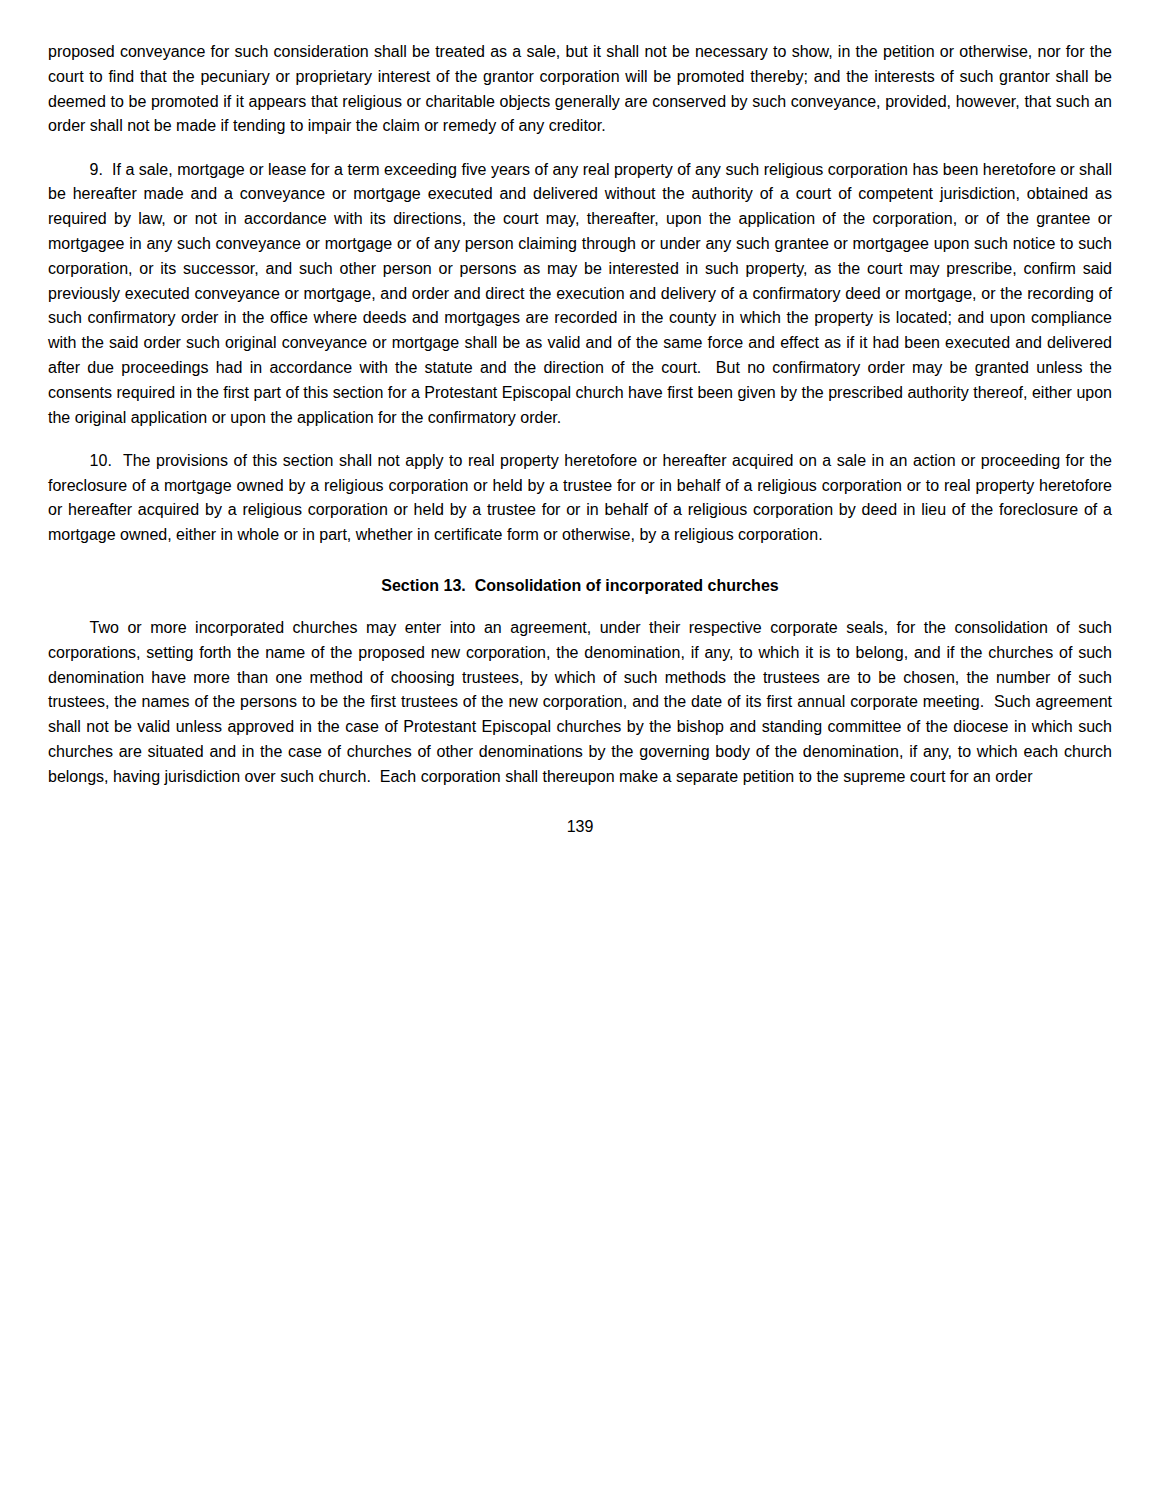proposed conveyance for such consideration shall be treated as a sale, but it shall not be necessary to show, in the petition or otherwise, nor for the court to find that the pecuniary or proprietary interest of the grantor corporation will be promoted thereby; and the interests of such grantor shall be deemed to be promoted if it appears that religious or charitable objects generally are conserved by such conveyance, provided, however, that such an order shall not be made if tending to impair the claim or remedy of any creditor.
9. If a sale, mortgage or lease for a term exceeding five years of any real property of any such religious corporation has been heretofore or shall be hereafter made and a conveyance or mortgage executed and delivered without the authority of a court of competent jurisdiction, obtained as required by law, or not in accordance with its directions, the court may, thereafter, upon the application of the corporation, or of the grantee or mortgagee in any such conveyance or mortgage or of any person claiming through or under any such grantee or mortgagee upon such notice to such corporation, or its successor, and such other person or persons as may be interested in such property, as the court may prescribe, confirm said previously executed conveyance or mortgage, and order and direct the execution and delivery of a confirmatory deed or mortgage, or the recording of such confirmatory order in the office where deeds and mortgages are recorded in the county in which the property is located; and upon compliance with the said order such original conveyance or mortgage shall be as valid and of the same force and effect as if it had been executed and delivered after due proceedings had in accordance with the statute and the direction of the court. But no confirmatory order may be granted unless the consents required in the first part of this section for a Protestant Episcopal church have first been given by the prescribed authority thereof, either upon the original application or upon the application for the confirmatory order.
10. The provisions of this section shall not apply to real property heretofore or hereafter acquired on a sale in an action or proceeding for the foreclosure of a mortgage owned by a religious corporation or held by a trustee for or in behalf of a religious corporation or to real property heretofore or hereafter acquired by a religious corporation or held by a trustee for or in behalf of a religious corporation by deed in lieu of the foreclosure of a mortgage owned, either in whole or in part, whether in certificate form or otherwise, by a religious corporation.
Section 13. Consolidation of incorporated churches
Two or more incorporated churches may enter into an agreement, under their respective corporate seals, for the consolidation of such corporations, setting forth the name of the proposed new corporation, the denomination, if any, to which it is to belong, and if the churches of such denomination have more than one method of choosing trustees, by which of such methods the trustees are to be chosen, the number of such trustees, the names of the persons to be the first trustees of the new corporation, and the date of its first annual corporate meeting. Such agreement shall not be valid unless approved in the case of Protestant Episcopal churches by the bishop and standing committee of the diocese in which such churches are situated and in the case of churches of other denominations by the governing body of the denomination, if any, to which each church belongs, having jurisdiction over such church. Each corporation shall thereupon make a separate petition to the supreme court for an order
139